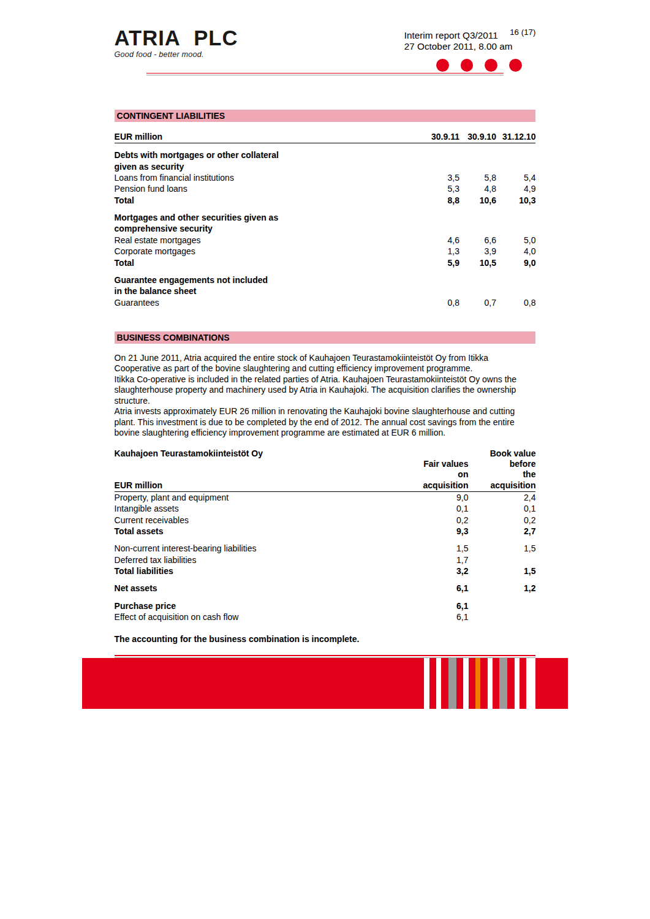16 (17)
ATRIA PLC
Good food - better mood.
Interim report Q3/2011
27 October 2011, 8.00 am
CONTINGENT LIABILITIES
| EUR million | 30.9.11 | 30.9.10 | 31.12.10 |
| Debts with mortgages or other collateral | | | |
| given as security | | | |
| Loans from financial institutions | 3,5 | 5,8 | 5,4 |
| Pension fund loans | 5,3 | 4,8 | 4,9 |
| Total | 8,8 | 10,6 | 10,3 |
| Mortgages and other securities given as | | | |
| comprehensive security | | | |
| Real estate mortgages | 4,6 | 6,6 | 5,0 |
| Corporate mortgages | 1,3 | 3,9 | 4,0 |
| Total | 5,9 | 10,5 | 9,0 |
| Guarantee engagements not included | | | |
| in the balance sheet | | | |
| Guarantees | 0,8 | 0,7 | 0,8 |
BUSINESS COMBINATIONS
On 21 June 2011, Atria acquired the entire stock of Kauhajoen Teurastamokiinteistöt Oy from Itikka Cooperative as part of the bovine slaughtering and cutting efficiency improvement programme.
Itikka Co-operative is included in the related parties of Atria. Kauhajoen Teurastamokiinteistöt Oy owns the slaughterhouse property and machinery used by Atria in Kauhajoki. The acquisition clarifies the ownership structure.
Atria invests approximately EUR 26 million in renovating the Kauhajoki bovine slaughterhouse and cutting plant. This investment is due to be completed by the end of 2012. The annual cost savings from the entire bovine slaughtering efficiency improvement programme are estimated at EUR 6 million.
| Kauhajoen Teurastamokiinteistöt Oy | | Book value |
| | Fair values | before |
| | on | the |
| EUR million | acquisition | acquisition |
| Property, plant and equipment | 9,0 | 2,4 |
| Intangible assets | 0,1 | 0,1 |
| Current receivables | 0,2 | 0,2 |
| Total assets | 9,3 | 2,7 |
| Non-current interest-bearing liabilities | 1,5 | 1,5 |
| Deferred tax liabilities | 1,7 | |
| Total liabilities | 3,2 | 1,5 |
| Net assets | 6,1 | 1,2 |
| Purchase price | 6,1 | |
| Effect of acquisition on cash flow | 6,1 | |
The accounting for the business combination is incomplete.